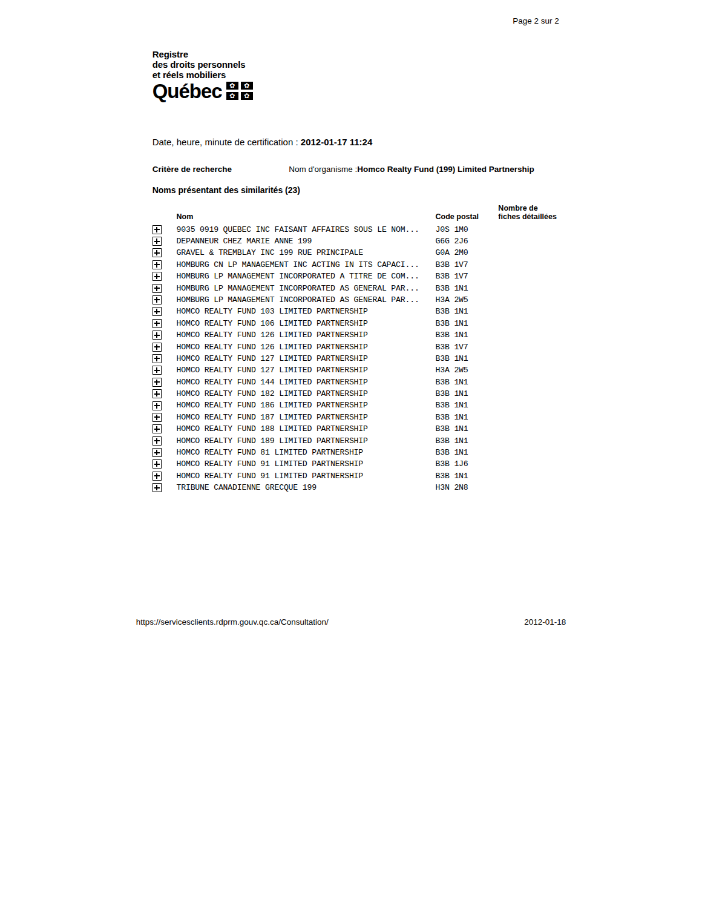Page 2 sur 2
Registre
des droits personnels
et réels mobiliers
Québec ✿ ✿ ✿ ✿
Date, heure, minute de certification : 2012-01-17 11:24
Critère de recherche Nom d'organisme : Homco Realty Fund (199) Limited Partnership
Noms présentant des similarités (23)
| | Nom | Code postal | Nombre de fiches détaillées |
| --- | --- | --- | --- |
| | 9035 0919 QUEBEC INC FAISANT AFFAIRES SOUS LE NOM... | J0S 1M0 | |
| | DEPANNEUR CHEZ MARIE ANNE 199 | G6G 2J6 | |
| | GRAVEL & TREMBLAY INC 199 RUE PRINCIPALE | G0A 2M0 | |
| | HOMBURG CN LP MANAGEMENT INC ACTING IN ITS CAPACI... | B3B 1V7 | |
| | HOMBURG LP MANAGEMENT INCORPORATED A TITRE DE COM... | B3B 1V7 | |
| | HOMBURG LP MANAGEMENT INCORPORATED AS GENERAL PAR... | B3B 1N1 | |
| | HOMBURG LP MANAGEMENT INCORPORATED AS GENERAL PAR... | H3A 2W5 | |
| | HOMCO REALTY FUND 103 LIMITED PARTNERSHIP | B3B 1N1 | |
| | HOMCO REALTY FUND 106 LIMITED PARTNERSHIP | B3B 1N1 | |
| | HOMCO REALTY FUND 126 LIMITED PARTNERSHIP | B3B 1N1 | |
| | HOMCO REALTY FUND 126 LIMITED PARTNERSHIP | B3B 1V7 | |
| | HOMCO REALTY FUND 127 LIMITED PARTNERSHIP | B3B 1N1 | |
| | HOMCO REALTY FUND 127 LIMITED PARTNERSHIP | H3A 2W5 | |
| | HOMCO REALTY FUND 144 LIMITED PARTNERSHIP | B3B 1N1 | |
| | HOMCO REALTY FUND 182 LIMITED PARTNERSHIP | B3B 1N1 | |
| | HOMCO REALTY FUND 186 LIMITED PARTNERSHIP | B3B 1N1 | |
| | HOMCO REALTY FUND 187 LIMITED PARTNERSHIP | B3B 1N1 | |
| | HOMCO REALTY FUND 188 LIMITED PARTNERSHIP | B3B 1N1 | |
| | HOMCO REALTY FUND 189 LIMITED PARTNERSHIP | B3B 1N1 | |
| | HOMCO REALTY FUND 81 LIMITED PARTNERSHIP | B3B 1N1 | |
| | HOMCO REALTY FUND 91 LIMITED PARTNERSHIP | B3B 1J6 | |
| | HOMCO REALTY FUND 91 LIMITED PARTNERSHIP | B3B 1N1 | |
| | TRIBUNE CANADIENNE GRECQUE 199 | H3N 2N8 | |
https://servicesclients.rdprm.gouv.qc.ca/Consultation/ 2012-01-18